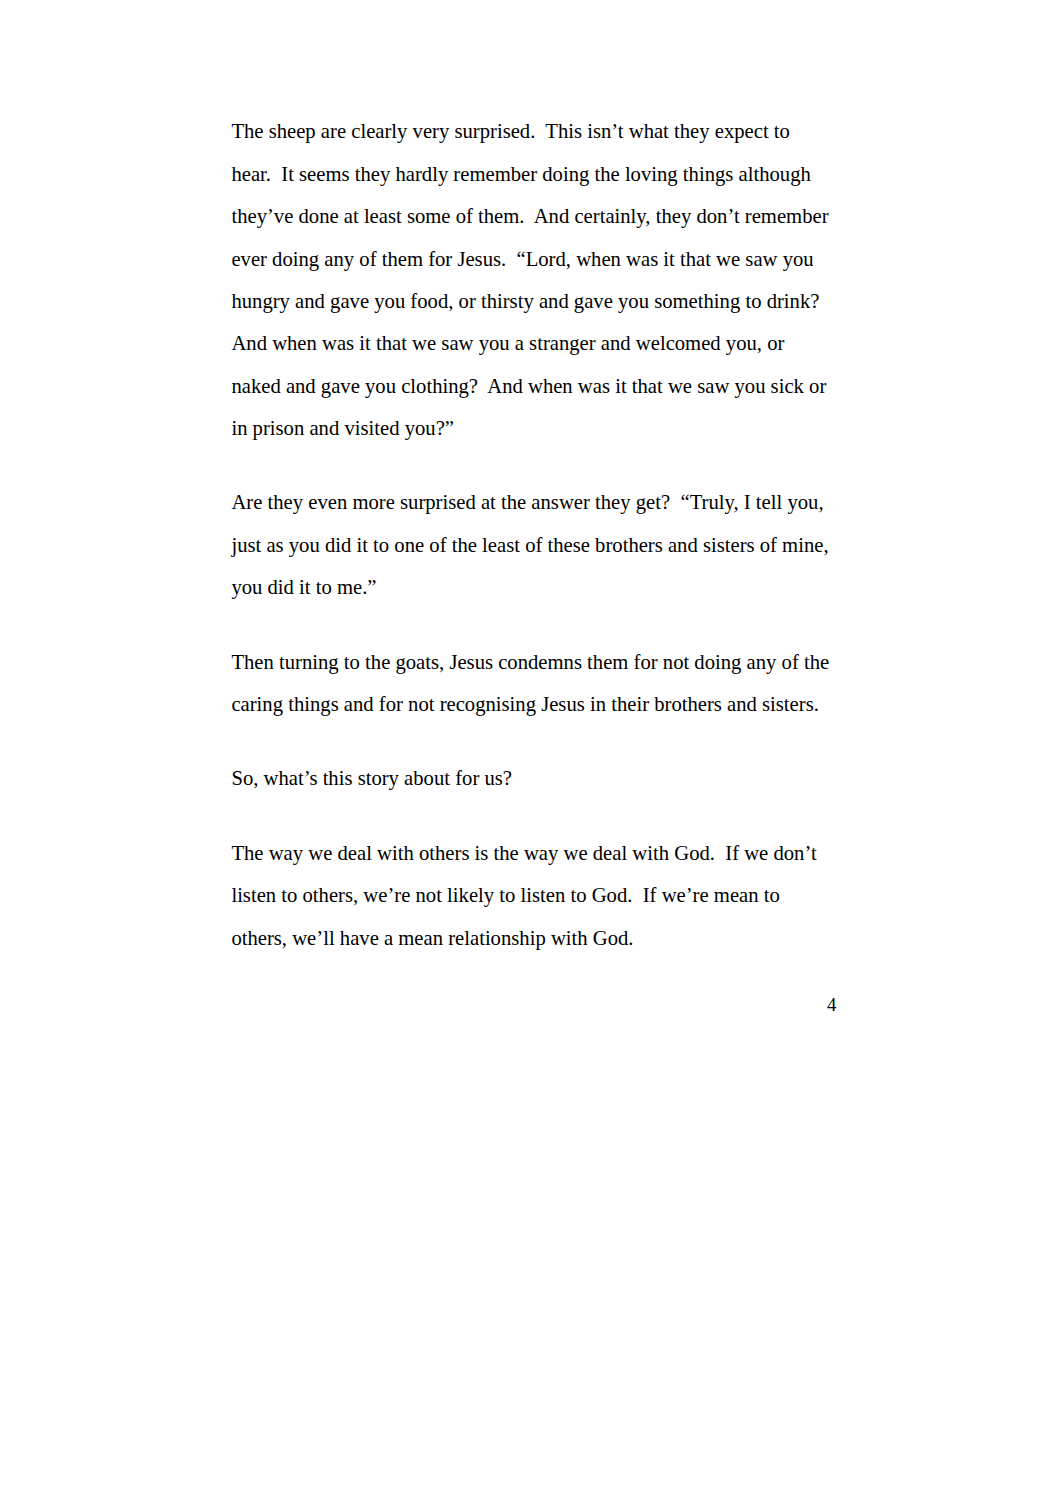The sheep are clearly very surprised. This isn’t what they expect to hear. It seems they hardly remember doing the loving things although they’ve done at least some of them. And certainly, they don’t remember ever doing any of them for Jesus. “Lord, when was it that we saw you hungry and gave you food, or thirsty and gave you something to drink? And when was it that we saw you a stranger and welcomed you, or naked and gave you clothing? And when was it that we saw you sick or in prison and visited you?”
Are they even more surprised at the answer they get? “Truly, I tell you, just as you did it to one of the least of these brothers and sisters of mine, you did it to me.”
Then turning to the goats, Jesus condemns them for not doing any of the caring things and for not recognising Jesus in their brothers and sisters.
So, what’s this story about for us?
The way we deal with others is the way we deal with God. If we don’t listen to others, we’re not likely to listen to God. If we’re mean to others, we’ll have a mean relationship with God.
4